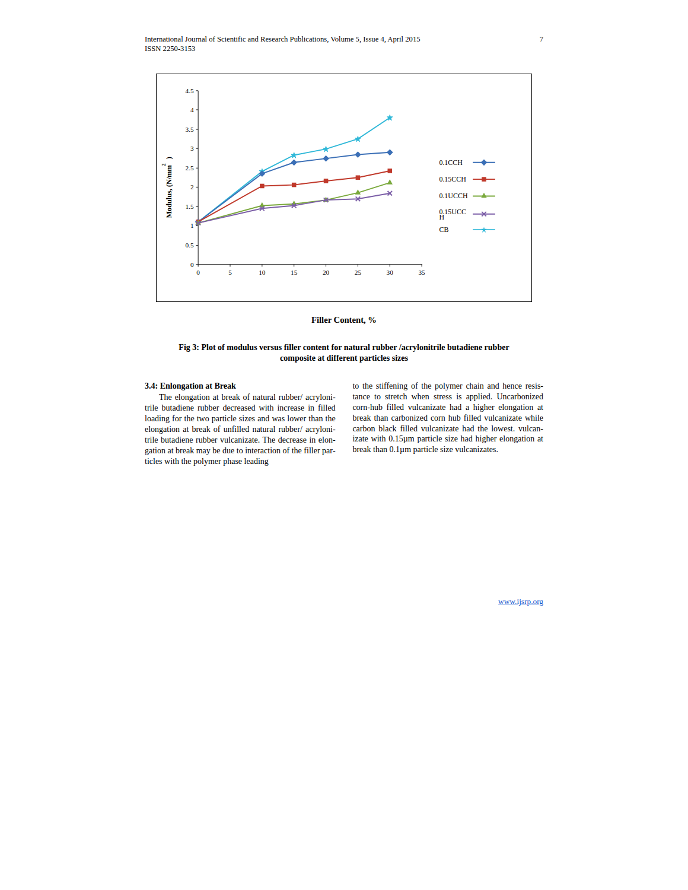International Journal of Scientific and Research Publications, Volume 5, Issue 4, April 2015
ISSN 2250-3153 7
Modulus, (N/mm 2 ) 0 0.5 1 1.5 2 2.5 3 3.5 4 4.5 0 5 10 15 20 25 30 35 0.1CCH 0.15CCH 0.1UCCH 0.15UCC H CB
Filler Content, %
Fig 3: Plot of modulus versus filler content for natural rubber /acrylonitrile butadiene rubber composite at different particles sizes
3.4: Enlongation at Break
The elongation at break of natural rubber/ acrylonitrile butadiene rubber decreased with increase in filled loading for the two particle sizes and was lower than the elongation at break of unfilled natural rubber/ acrylonitrile butadiene rubber vulcanizate. The decrease in elongation at break may be due to interaction of the filler particles with the polymer phase leading
to the stiffening of the polymer chain and hence resistance to stretch when stress is applied. Uncarbonized corn-hub filled vulcanizate had a higher elongation at break than carbonized corn hub filled vulcanizate while carbon black filled vulcanizate had the lowest. vulcanizate with 0.15µm particle size had higher elongation at break than 0.1µm particle size vulcanizates.
www.ijsrp.org